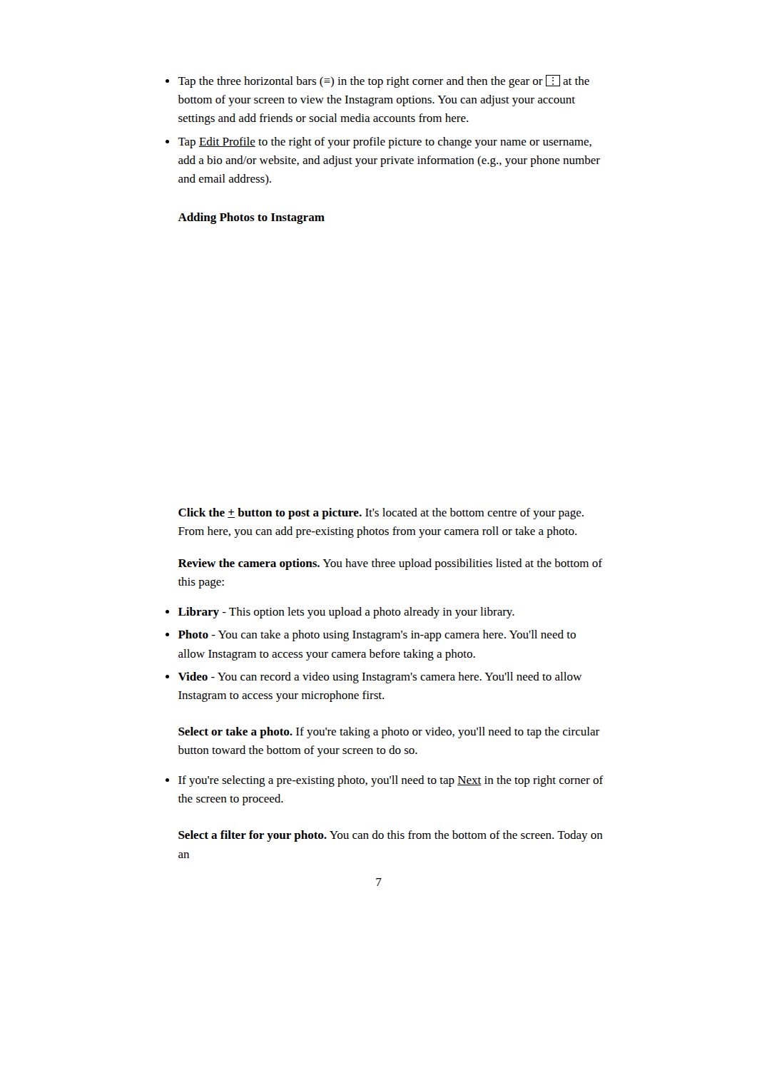Tap the three horizontal bars (≡) in the top right corner and then the gear or ⋮ at the bottom of your screen to view the Instagram options. You can adjust your account settings and add friends or social media accounts from here.
Tap Edit Profile to the right of your profile picture to change your name or username, add a bio and/or website, and adjust your private information (e.g., your phone number and email address).
Adding Photos to Instagram
Click the + button to post a picture. It's located at the bottom centre of your page. From here, you can add pre-existing photos from your camera roll or take a photo.
Review the camera options. You have three upload possibilities listed at the bottom of this page:
Library - This option lets you upload a photo already in your library.
Photo - You can take a photo using Instagram's in-app camera here. You'll need to allow Instagram to access your camera before taking a photo.
Video - You can record a video using Instagram's camera here. You'll need to allow Instagram to access your microphone first.
Select or take a photo. If you're taking a photo or video, you'll need to tap the circular button toward the bottom of your screen to do so.
If you're selecting a pre-existing photo, you'll need to tap Next in the top right corner of the screen to proceed.
Select a filter for your photo. You can do this from the bottom of the screen. Today on an
7